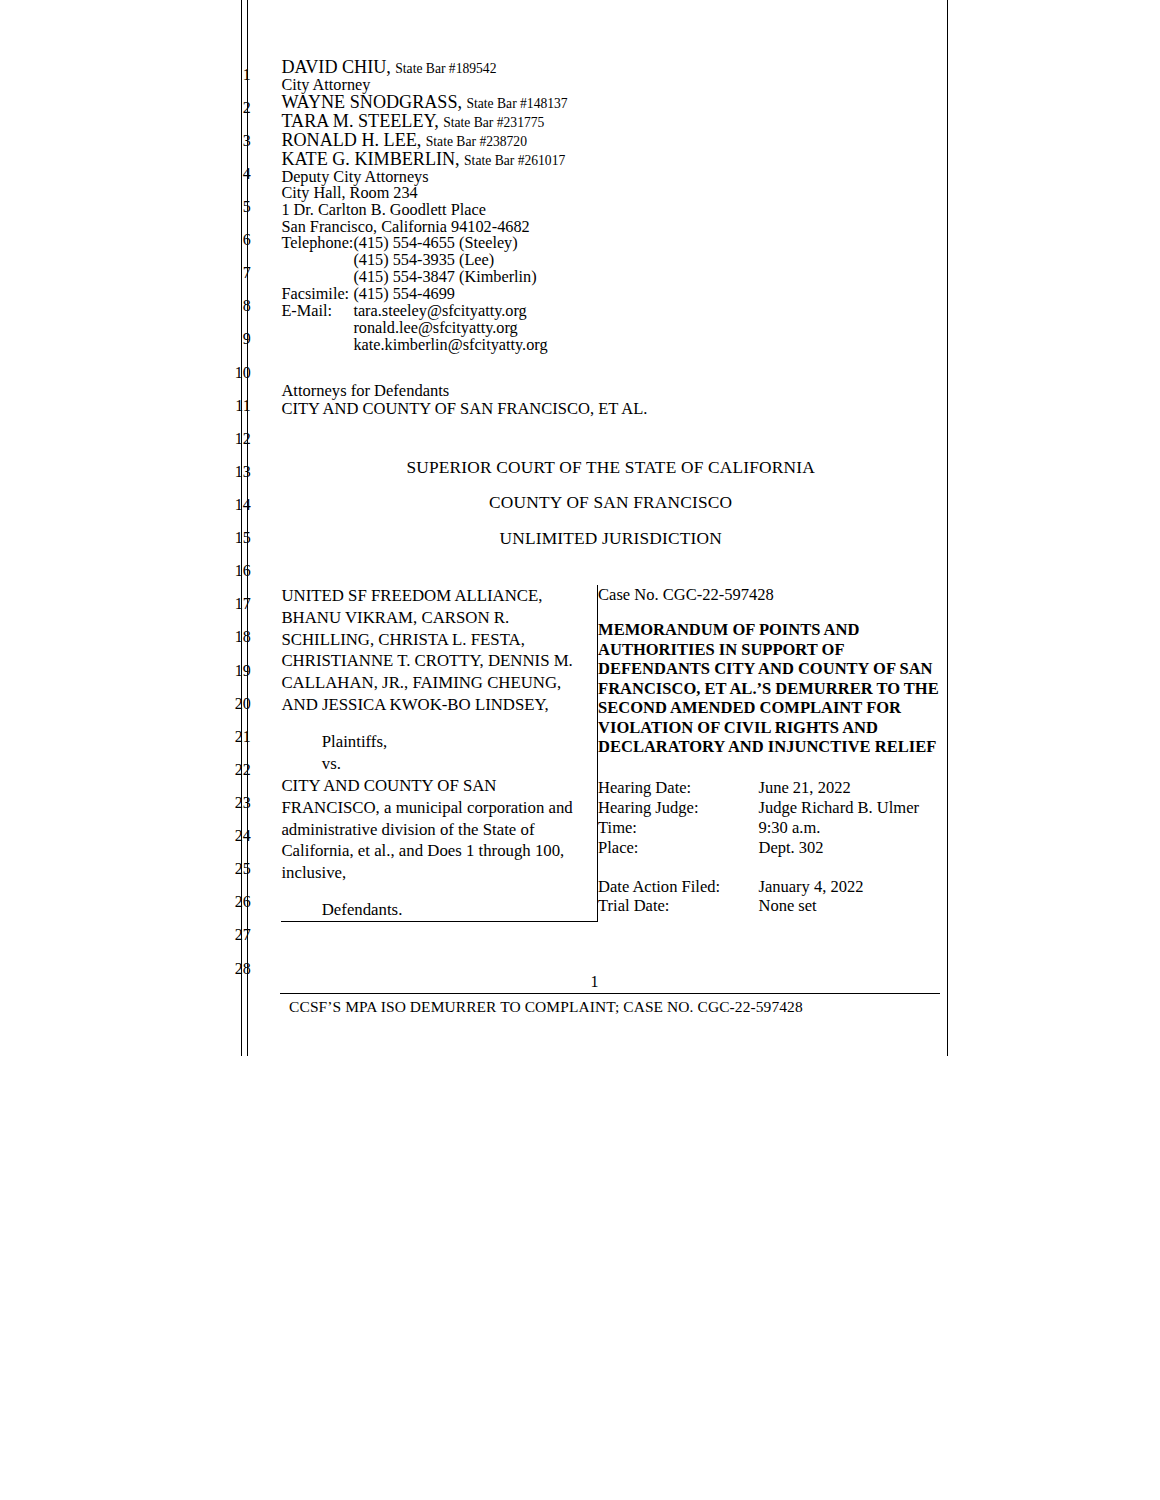1
2
3
4
5
6
7
8
9
10
11
12
13
14
15
16
17
18
19
20
21
22
23
24
25
26
27
28
DAVID CHIU, State Bar #189542
City Attorney
WAYNE SNODGRASS, State Bar #148137
TARA M. STEELEY, State Bar #231775
RONALD H. LEE, State Bar #238720
KATE G. KIMBERLIN, State Bar #261017
Deputy City Attorneys
City Hall, Room 234
1 Dr. Carlton B. Goodlett Place
San Francisco, California 94102-4682
| Telephone: | (415) 554-4655 (Steeley) |
| | (415) 554-3935 (Lee) |
| | (415) 554-3847 (Kimberlin) |
| Facsimile: | (415) 554-4699 |
| E-Mail: | tara.steeley@sfcityatty.org |
| | ronald.lee@sfcityatty.org |
| | kate.kimberlin@sfcityatty.org |
Attorneys for Defendants
CITY AND COUNTY OF SAN FRANCISCO, ET AL.
SUPERIOR COURT OF THE STATE OF CALIFORNIA
COUNTY OF SAN FRANCISCO
UNLIMITED JURISDICTION
| UNITED SF FREEDOM ALLIANCE, BHANU VIKRAM, CARSON R. SCHILLING, CHRISTA L. FESTA, CHRISTIANNE T. CROTTY, DENNIS M. CALLAHAN, JR., FAIMING CHEUNG, and JESSICA KWOK-BO LINDSEY, Plaintiffs, vs. CITY AND COUNTY OF SAN FRANCISCO, a municipal corporation and administrative division of the State of California, et al., and Does 1 through 100, inclusive, Defendants. | Case No. CGC-22-597428 MEMORANDUM OF POINTS AND AUTHORITIES IN SUPPORT OF DEFENDANTS CITY AND COUNTY OF SAN FRANCISCO, ET AL.’S DEMURRER TO THE SECOND AMENDED COMPLAINT FOR VIOLATION OF CIVIL RIGHTS AND DECLARATORY AND INJUNCTIVE RELIEF / Hearing Date: / June 21, 2022 / / Hearing Judge: / Judge Richard B. Ulmer / / Time: / 9:30 a.m. / / Place: / Dept. 302 / / Date Action Filed: / January 4, 2022 / / Trial Date: / None set / |
1
CCSF’S MPA ISO DEMURRER TO COMPLAINT; CASE NO. CGC-22-597428